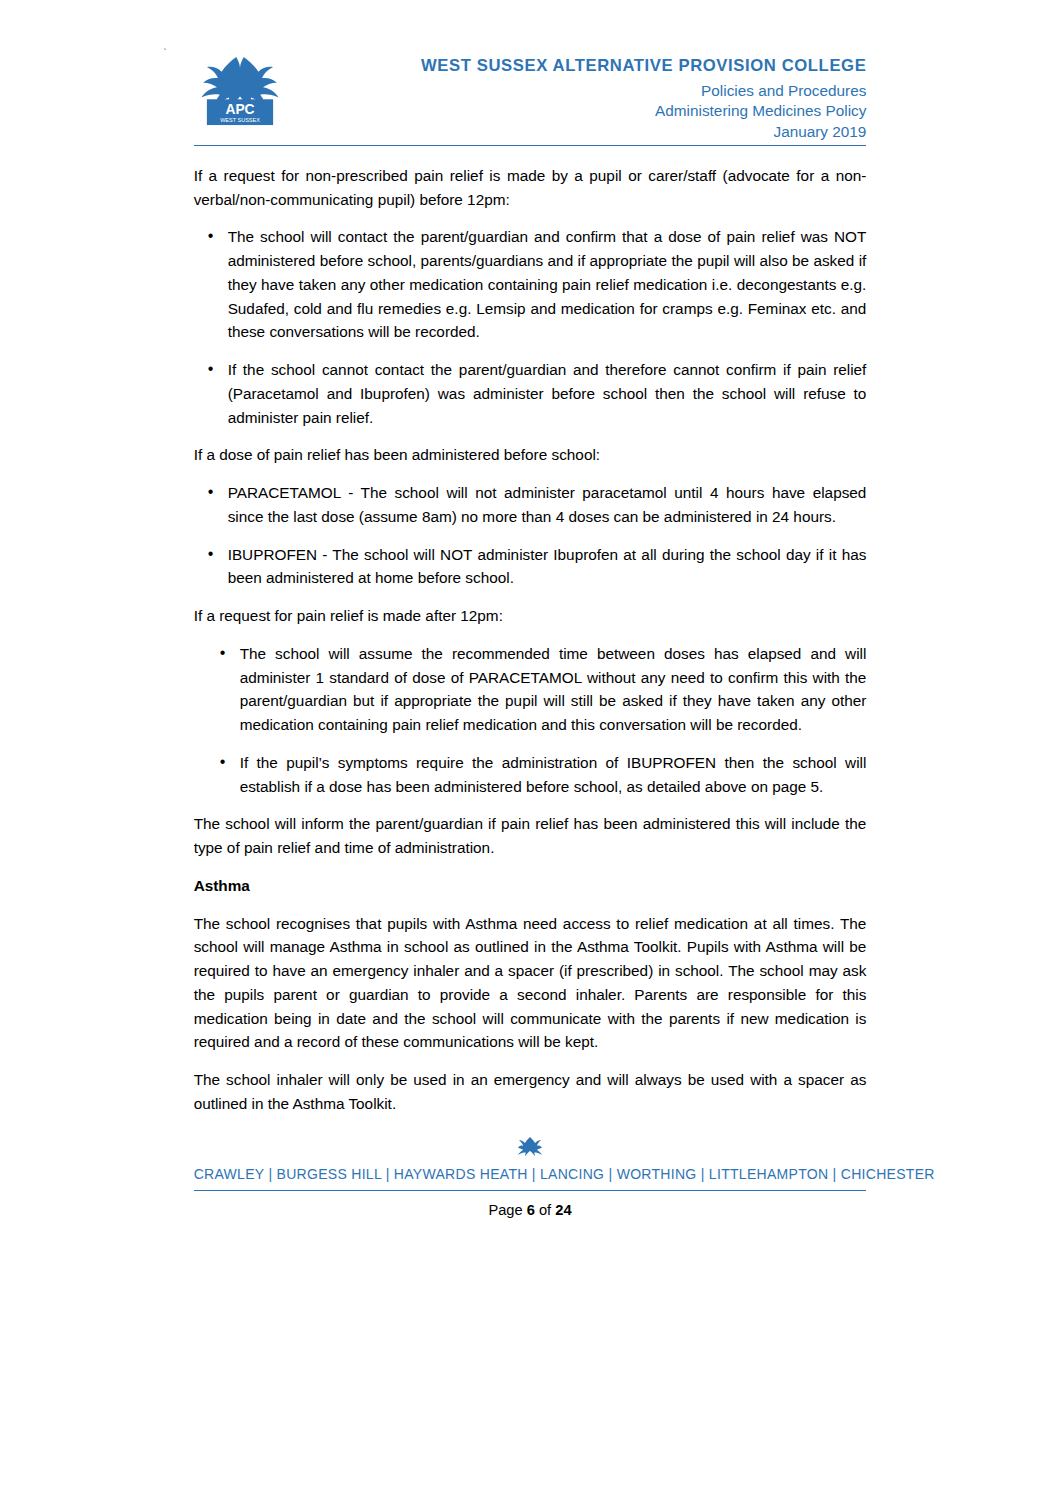`
APC WEST SUSSEX
WEST SUSSEX ALTERNATIVE PROVISION COLLEGE
Policies and Procedures
Administering Medicines Policy
January 2019
If a request for non-prescribed pain relief is made by a pupil or carer/staff (advocate for a non-verbal/non-communicating pupil) before 12pm:
The school will contact the parent/guardian and confirm that a dose of pain relief was NOT administered before school, parents/guardians and if appropriate the pupil will also be asked if they have taken any other medication containing pain relief medication i.e. decongestants e.g. Sudafed, cold and flu remedies e.g. Lemsip and medication for cramps e.g. Feminax etc. and these conversations will be recorded.
If the school cannot contact the parent/guardian and therefore cannot confirm if pain relief (Paracetamol and Ibuprofen) was administer before school then the school will refuse to administer pain relief.
If a dose of pain relief has been administered before school:
PARACETAMOL - The school will not administer paracetamol until 4 hours have elapsed since the last dose (assume 8am) no more than 4 doses can be administered in 24 hours.
IBUPROFEN - The school will NOT administer Ibuprofen at all during the school day if it has been administered at home before school.
If a request for pain relief is made after 12pm:
The school will assume the recommended time between doses has elapsed and will administer 1 standard of dose of PARACETAMOL without any need to confirm this with the parent/guardian but if appropriate the pupil will still be asked if they have taken any other medication containing pain relief medication and this conversation will be recorded.
If the pupil’s symptoms require the administration of IBUPROFEN then the school will establish if a dose has been administered before school, as detailed above on page 5.
The school will inform the parent/guardian if pain relief has been administered this will include the type of pain relief and time of administration.
Asthma
The school recognises that pupils with Asthma need access to relief medication at all times. The school will manage Asthma in school as outlined in the Asthma Toolkit. Pupils with Asthma will be required to have an emergency inhaler and a spacer (if prescribed) in school. The school may ask the pupils parent or guardian to provide a second inhaler. Parents are responsible for this medication being in date and the school will communicate with the parents if new medication is required and a record of these communications will be kept.
The school inhaler will only be used in an emergency and will always be used with a spacer as outlined in the Asthma Toolkit.
CRAWLEY | BURGESS HILL | HAYWARDS HEATH | LANCING | WORTHING | LITTLEHAMPTON | CHICHESTER
Page 6 of 24